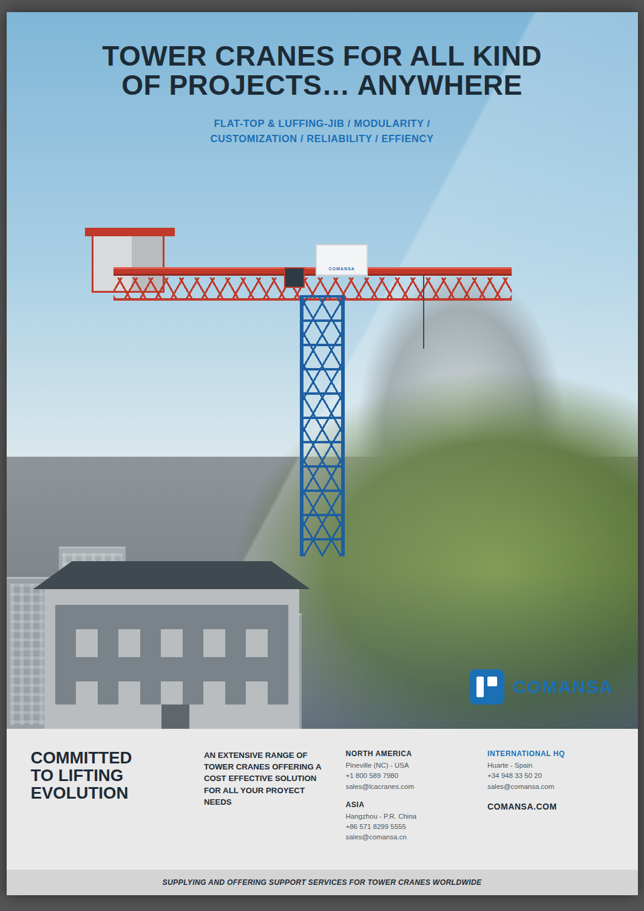Tower Cranes for All Kind of Projects… Anywhere
Flat-Top & Luffing-Jib / Modularity /
Customization / Reliability / Effiency
COMANSA
COMANSA
Committed
to Lifting
Evolution
An extensive range of tower cranes offering a cost effective solution for all your proyect needs
North America
Pineville (NC) - USA
+1 800 589 7980
sales@lcacranes.com
Asia
Hangzhou - P.R. China
+86 571 8299 5555
sales@comansa.cn
International HQ
Huarte - Spain
+34 948 33 50 20
sales@comansa.com
COMANSA.COM
Supplying and offering support services for tower cranes worldwide